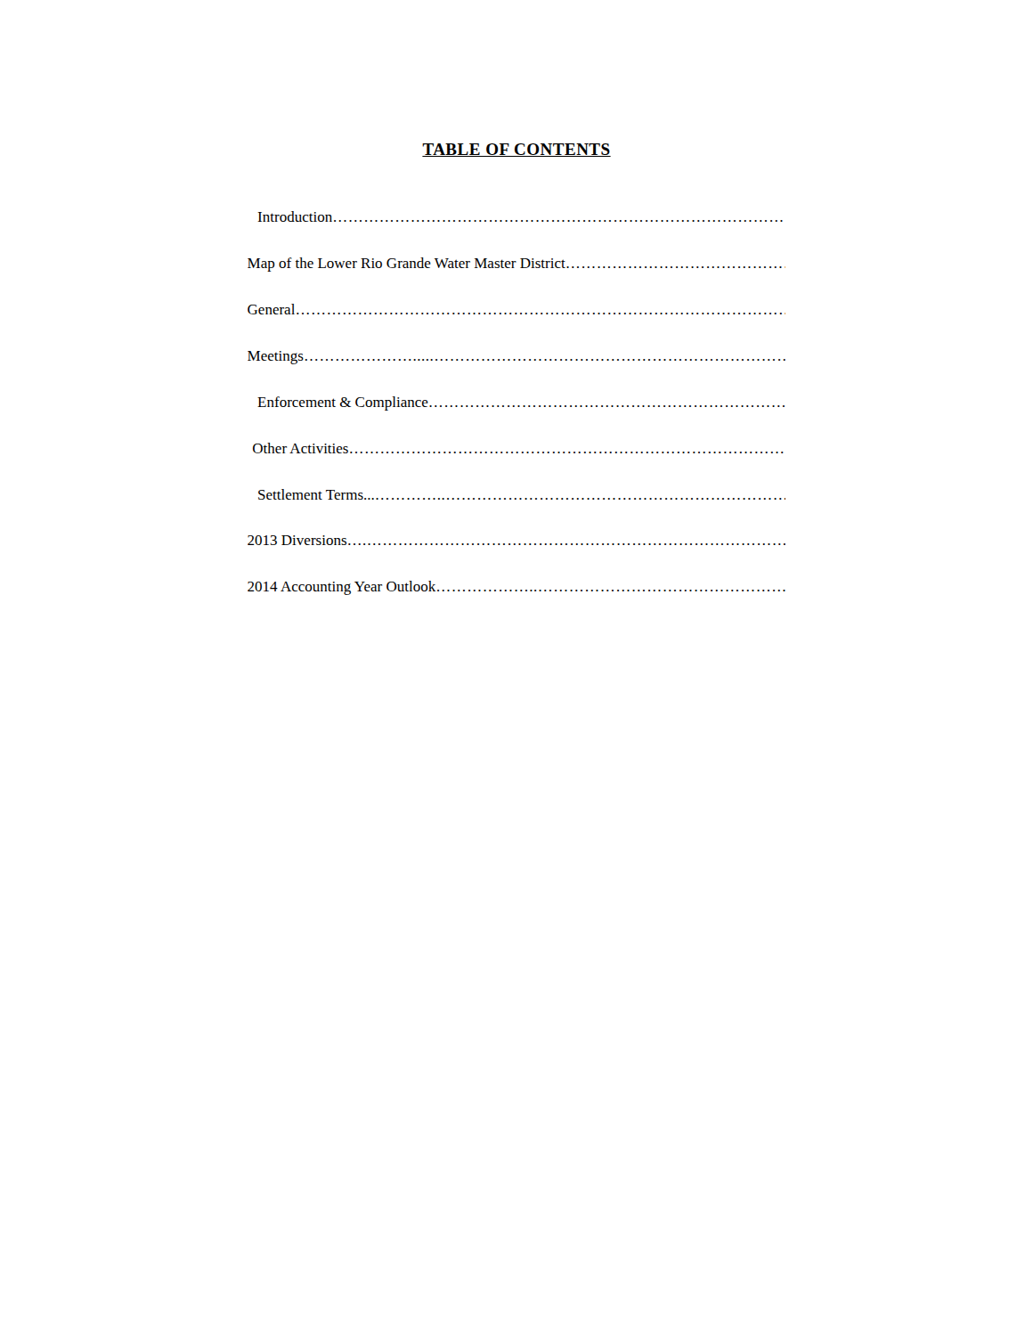TABLE OF CONTENTS
Introduction…………………………………………………………………………………..1-2
Map of the Lower Rio Grande Water Master District…………………………………………... 3
General………………………………………………………………………………………… 4
Meetings………………….....………………………………………………………………………... 4
Enforcement & Compliance…………………………………………………………………....... 5
Other Activities…………………………………………………………………………........ 5-6
Settlement Terms...…………..………………………………………………………………... 6
2013 Diversions….………………………………………………………………………….. 7-8
2014 Accounting Year Outlook………………..……………………………………………......... 9